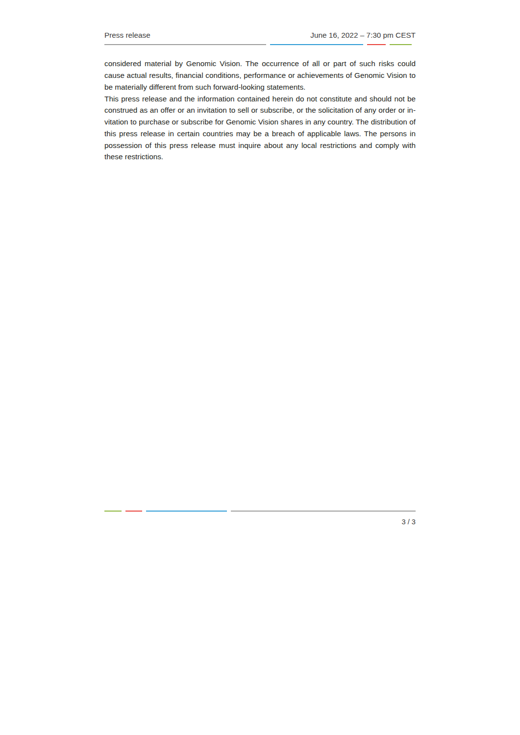Press release
June 16, 2022 – 7:30 pm CEST
considered material by Genomic Vision. The occurrence of all or part of such risks could cause actual results, financial conditions, performance or achievements of Genomic Vision to be materially different from such forward-looking statements.
This press release and the information contained herein do not constitute and should not be construed as an offer or an invitation to sell or subscribe, or the solicitation of any order or invitation to purchase or subscribe for Genomic Vision shares in any country. The distribution of this press release in certain countries may be a breach of applicable laws. The persons in possession of this press release must inquire about any local restrictions and comply with these restrictions.
3 / 3